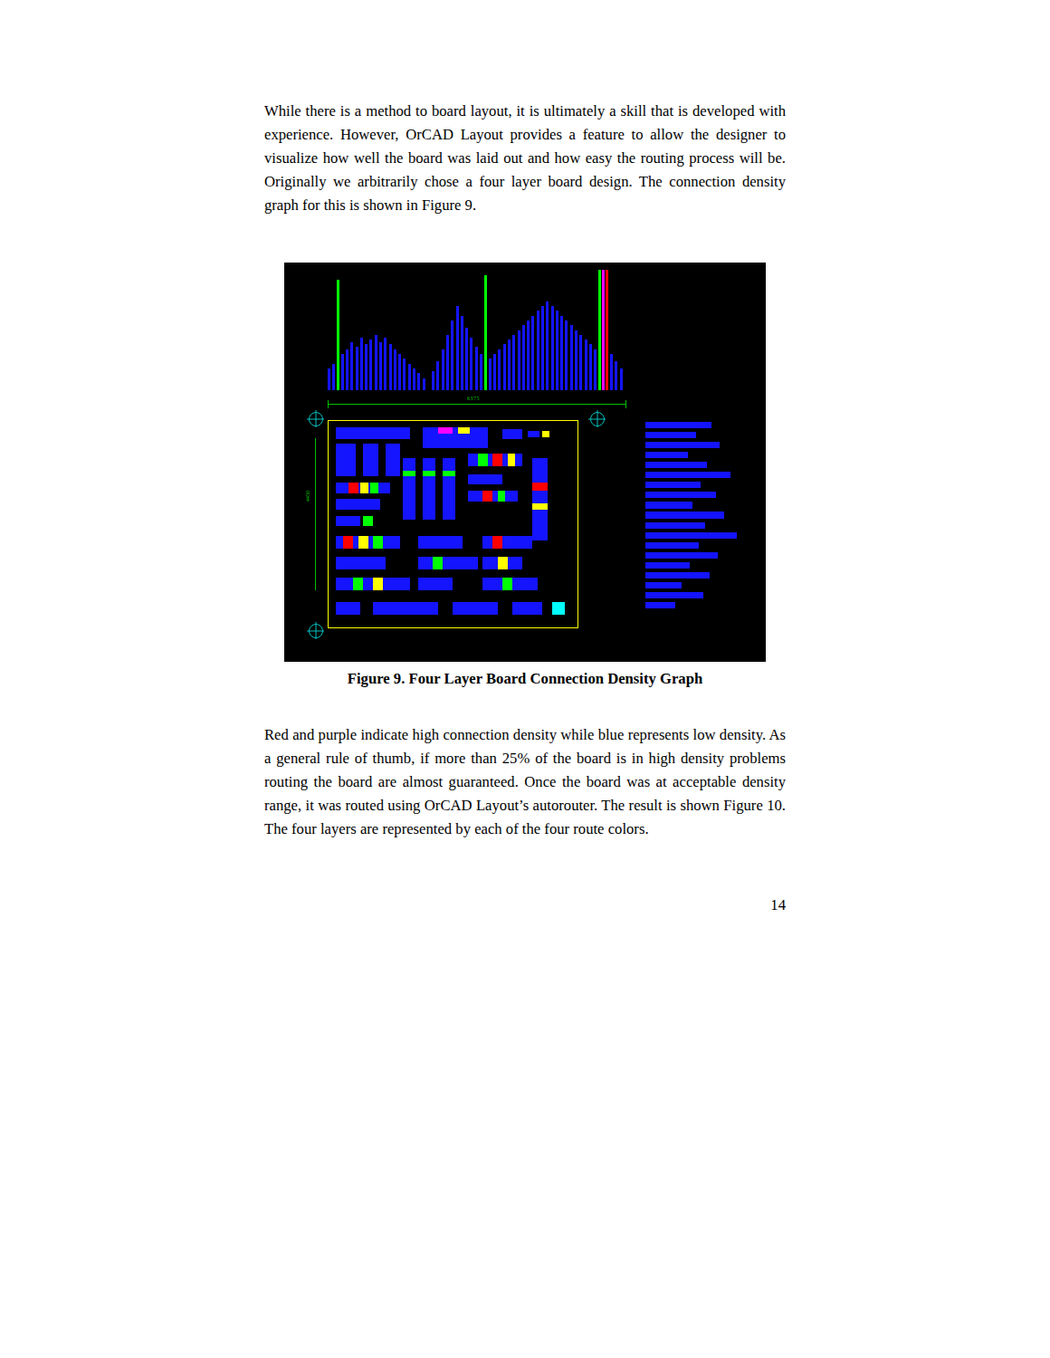While there is a method to board layout, it is ultimately a skill that is developed with experience. However, OrCAD Layout provides a feature to allow the designer to visualize how well the board was laid out and how easy the routing process will be. Originally we arbitrarily chose a four layer board design. The connection density graph for this is shown in Figure 9.
6375
4450
Figure 9. Four Layer Board Connection Density Graph
Red and purple indicate high connection density while blue represents low density. As a general rule of thumb, if more than 25% of the board is in high density problems routing the board are almost guaranteed. Once the board was at acceptable density range, it was routed using OrCAD Layout’s autorouter. The result is shown Figure 10. The four layers are represented by each of the four route colors.
14